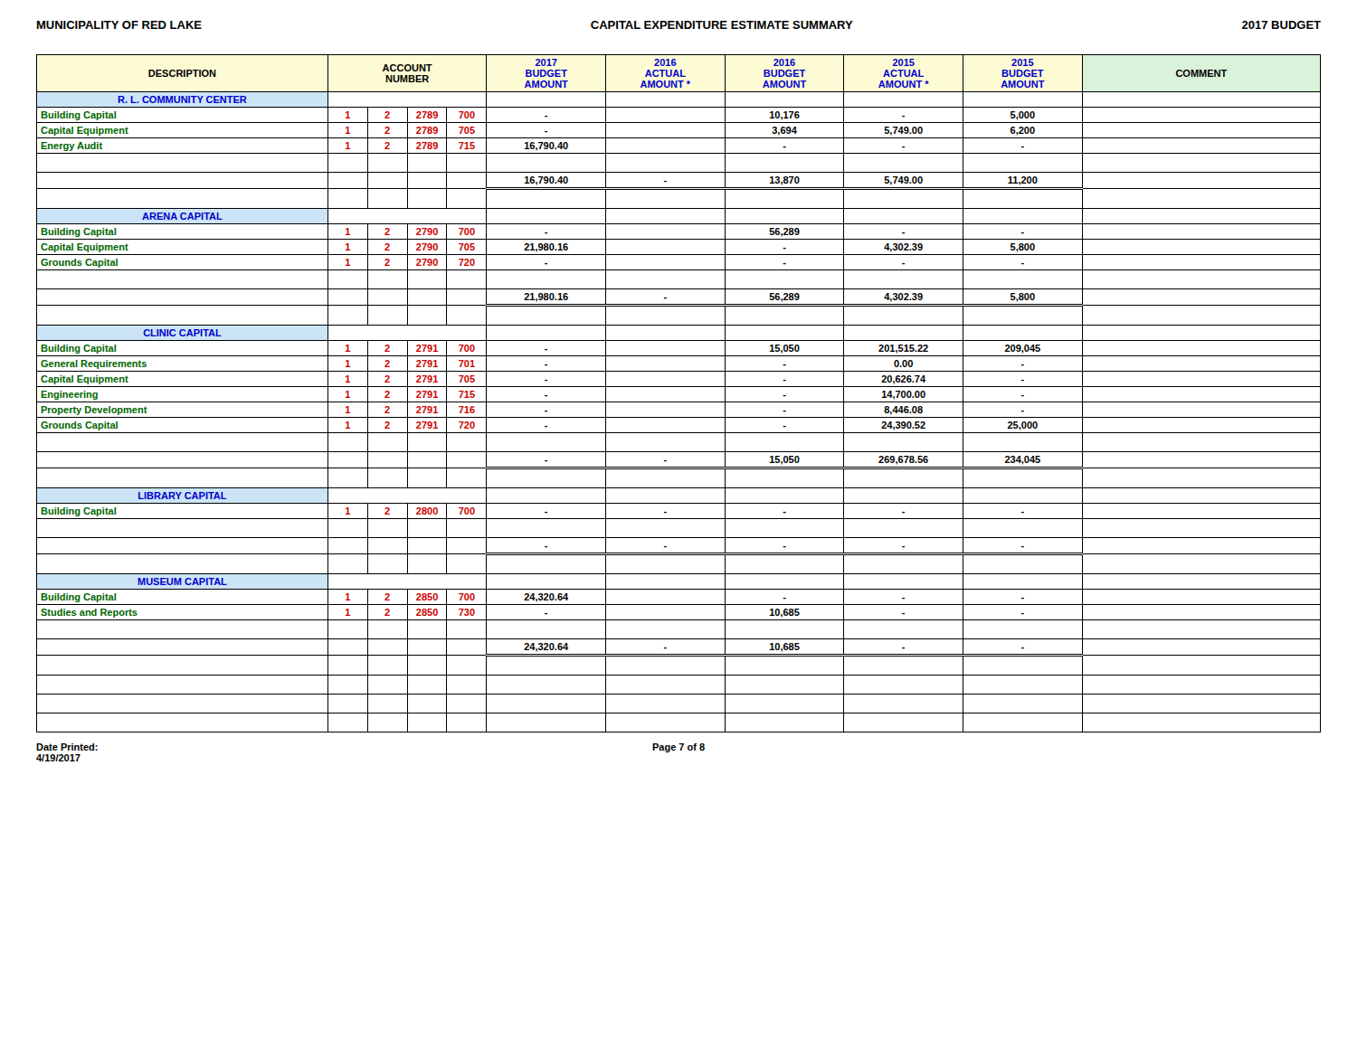MUNICIPALITY OF RED LAKE
CAPITAL EXPENDITURE ESTIMATE SUMMARY
2017 BUDGET
| DESCRIPTION | ACCOUNT NUMBER | 2017 BUDGET AMOUNT | 2016 ACTUAL AMOUNT * | 2016 BUDGET AMOUNT | 2015 ACTUAL AMOUNT * | 2015 BUDGET AMOUNT | COMMENT |
| --- | --- | --- | --- | --- | --- | --- | --- |
| R. L. COMMUNITY CENTER | | | | | | | |
| Building Capital | 1 | 2 | 2789 | 700 | - | | 10,176 | - | 5,000 | |
| Capital Equipment | 1 | 2 | 2789 | 705 | - | | 3,694 | 5,749.00 | 6,200 | |
| Energy Audit | 1 | 2 | 2789 | 715 | 16,790.40 | | - | - | - | |
| | | | | | 16,790.40 | - | 13,870 | 5,749.00 | 11,200 | |
| ARENA CAPITAL | | | | | | | |
| Building Capital | 1 | 2 | 2790 | 700 | - | | 56,289 | - | - | |
| Capital Equipment | 1 | 2 | 2790 | 705 | 21,980.16 | | - | 4,302.39 | 5,800 | |
| Grounds Capital | 1 | 2 | 2790 | 720 | - | | - | - | - | |
| | | | | | 21,980.16 | - | 56,289 | 4,302.39 | 5,800 | |
| CLINIC CAPITAL | | | | | | | |
| Building Capital | 1 | 2 | 2791 | 700 | - | | 15,050 | 201,515.22 | 209,045 | |
| General Requirements | 1 | 2 | 2791 | 701 | - | | - | 0.00 | - | |
| Capital Equipment | 1 | 2 | 2791 | 705 | - | | - | 20,626.74 | - | |
| Engineering | 1 | 2 | 2791 | 715 | - | | - | 14,700.00 | - | |
| Property Development | 1 | 2 | 2791 | 716 | - | | - | 8,446.08 | - | |
| Grounds Capital | 1 | 2 | 2791 | 720 | - | | - | 24,390.52 | 25,000 | |
| | | | | | - | - | 15,050 | 269,678.56 | 234,045 | |
| LIBRARY CAPITAL | | | | | | | |
| Building Capital | 1 | 2 | 2800 | 700 | - | - | - | - | - | |
| | | | | | - | - | - | - | - | |
| MUSEUM CAPITAL | | | | | | | |
| Building Capital | 1 | 2 | 2850 | 700 | 24,320.64 | | - | - | - | |
| Studies and Reports | 1 | 2 | 2850 | 730 | - | | 10,685 | - | - | |
| | | | | | 24,320.64 | - | 10,685 | - | - | |
Date Printed:
4/19/2017
Page 7 of 8